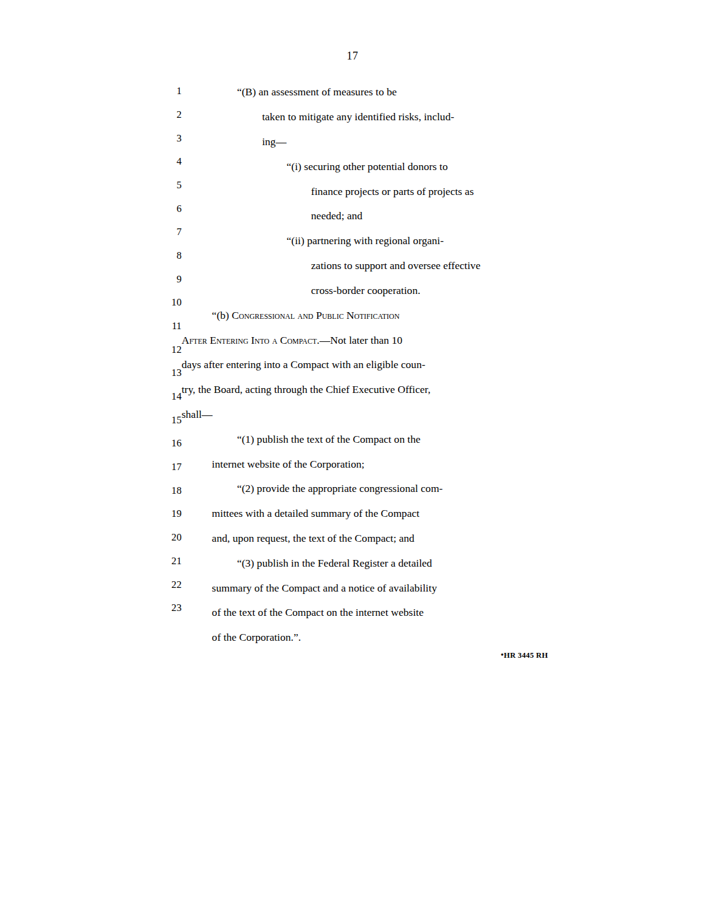17
| 1 2 3 4 5 6 7 8 9 10 11 12 13 14 15 16 17 18 19 20 21 22 23 | “(B) an assessment of measures to be taken to mitigate any identified risks, includ- ing— “(i) securing other potential donors to finance projects or parts of projects as needed; and “(ii) partnering with regional organi- zations to support and oversee effective cross-border cooperation. “(b) Congressional and Public Notification After Entering Into a Compact. —Not later than 10 days after entering into a Compact with an eligible coun- try, the Board, acting through the Chief Executive Officer, shall— “(1) publish the text of the Compact on the internet website of the Corporation; “(2) provide the appropriate congressional com- mittees with a detailed summary of the Compact and, upon request, the text of the Compact; and “(3) publish in the Federal Register a detailed summary of the Compact and a notice of availability of the text of the Compact on the internet website of the Corporation.”. |
•HR 3445 RH